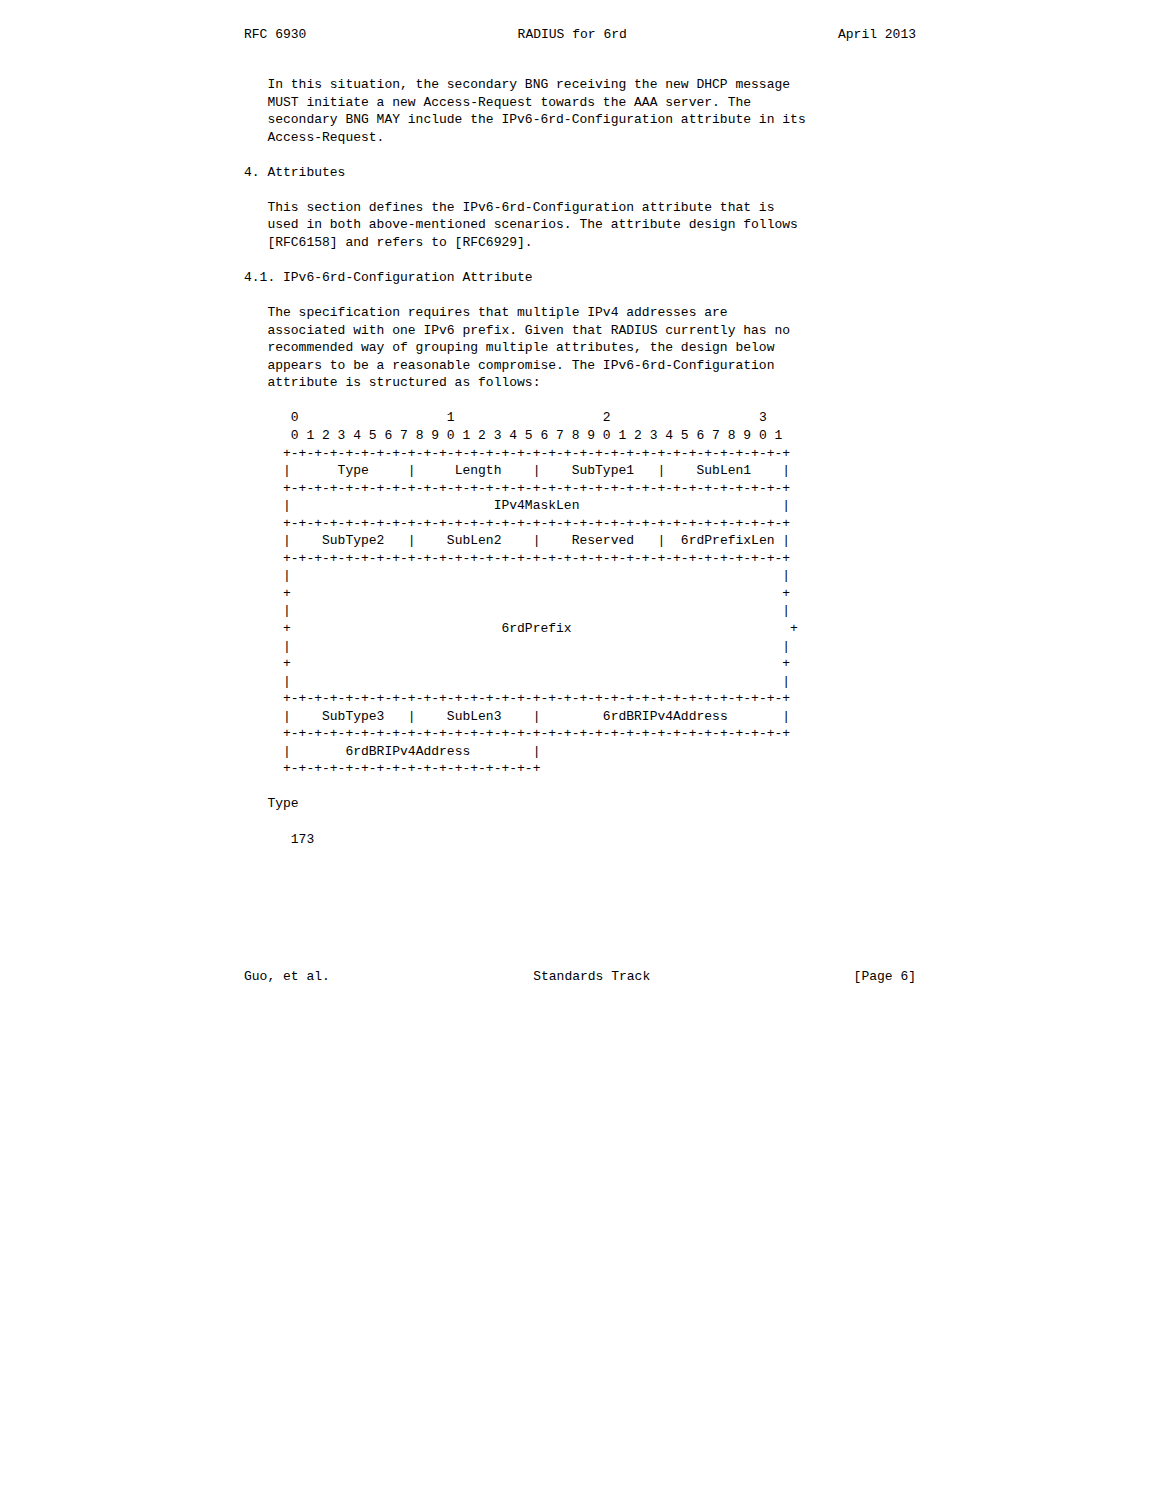RFC 6930 RADIUS for 6rd April 2013
In this situation, the secondary BNG receiving the new DHCP message
MUST initiate a new Access-Request towards the AAA server. The
secondary BNG MAY include the IPv6-6rd-Configuration attribute in its
Access-Request.
4. Attributes
This section defines the IPv6-6rd-Configuration attribute that is
used in both above-mentioned scenarios. The attribute design follows
[RFC6158] and refers to [RFC6929].
4.1. IPv6-6rd-Configuration Attribute
The specification requires that multiple IPv4 addresses are
associated with one IPv6 prefix. Given that RADIUS currently has no
recommended way of grouping multiple attributes, the design below
appears to be a reasonable compromise. The IPv6-6rd-Configuration
attribute is structured as follows:
      0                   1                   2                   3
      0 1 2 3 4 5 6 7 8 9 0 1 2 3 4 5 6 7 8 9 0 1 2 3 4 5 6 7 8 9 0 1
     +-+-+-+-+-+-+-+-+-+-+-+-+-+-+-+-+-+-+-+-+-+-+-+-+-+-+-+-+-+-+-+-+
     |      Type     |     Length    |    SubType1   |    SubLen1    |
     +-+-+-+-+-+-+-+-+-+-+-+-+-+-+-+-+-+-+-+-+-+-+-+-+-+-+-+-+-+-+-+-+
     |                          IPv4MaskLen                          |
     +-+-+-+-+-+-+-+-+-+-+-+-+-+-+-+-+-+-+-+-+-+-+-+-+-+-+-+-+-+-+-+-+
     |    SubType2   |    SubLen2    |    Reserved   |  6rdPrefixLen |
     +-+-+-+-+-+-+-+-+-+-+-+-+-+-+-+-+-+-+-+-+-+-+-+-+-+-+-+-+-+-+-+-+
     |                                                               |
     +                                                               +
     |                                                               |
     +                           6rdPrefix                            +
     |                                                               |
     +                                                               +
     |                                                               |
     +-+-+-+-+-+-+-+-+-+-+-+-+-+-+-+-+-+-+-+-+-+-+-+-+-+-+-+-+-+-+-+-+
     |    SubType3   |    SubLen3    |        6rdBRIPv4Address       |
     +-+-+-+-+-+-+-+-+-+-+-+-+-+-+-+-+-+-+-+-+-+-+-+-+-+-+-+-+-+-+-+-+
     |       6rdBRIPv4Address        |
     +-+-+-+-+-+-+-+-+-+-+-+-+-+-+-+-+
Type
173
Guo, et al. Standards Track [Page 6]